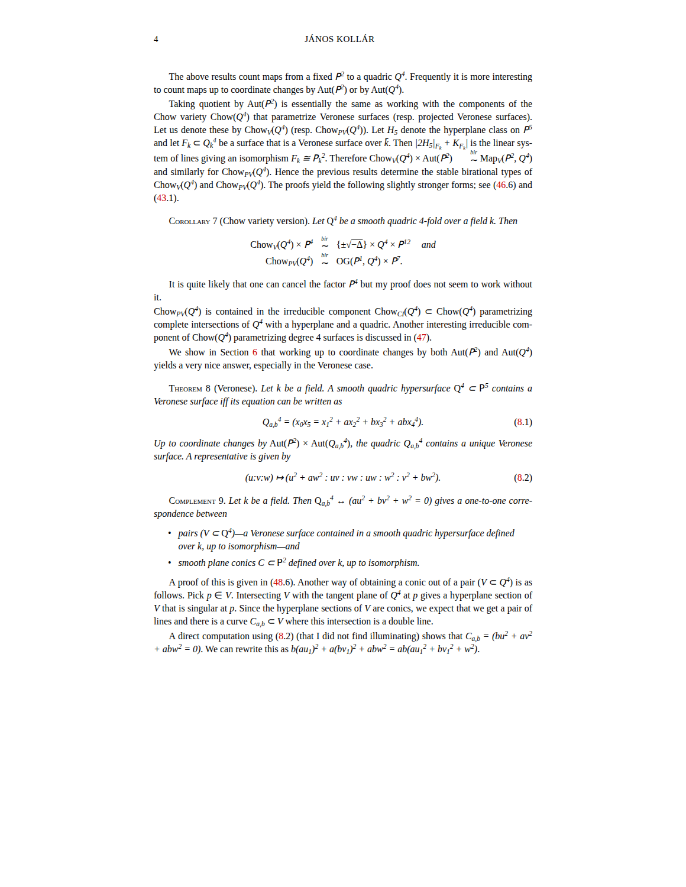4 JÁNOS KOLLÁR
The above results count maps from a fixed 𝖯2 to a quadric Q4. Frequently it is more interesting to count maps up to coordinate changes by Aut(𝖯2) or by Aut(Q4).
Taking quotient by Aut(𝖯2) is essentially the same as working with the components of the Chow variety Chow(Q4) that parametrize Veronese surfaces (resp. projected Veronese surfaces). Let us denote these by ChowV(Q4) (resp. ChowPV(Q4)). Let H5 denote the hyperplane class on 𝖯5 and let Fk ⊂ Qk4 be a surface that is a Veronese surface over k̄. Then |2H5|Fk + KFk| is the linear system of lines giving an isomorphism Fk ≅ 𝖯k2. Therefore ChowV(Q4) × Aut(𝖯2) bir∼ MapV(𝖯2, Q4) and similarly for ChowPV(Q4). Hence the previous results determine the stable birational types of ChowV(Q4) and ChowPV(Q4). The proofs yield the following slightly stronger forms; see (46.6) and (43.1).
Corollary 7 (Chow variety version). Let Q4 be a smooth quadric 4-fold over a field k. Then
| Chow V ( Q 4 ) × 𝖯 4 | bir ∼ | {±√ −Δ } × Q 4 × 𝖯 12 | and |
| Chow PV ( Q 4 ) | bir ∼ | OG ( 𝖯 1 , Q 4 ) × 𝖯 7 . | |
It is quite likely that one can cancel the factor 𝖯4 but my proof does not seem to work without it.
ChowPV(Q4) is contained in the irreducible component ChowCI(Q4) ⊂ Chow(Q4) parametrizing complete intersections of Q4 with a hyperplane and a quadric. Another interesting irreducible component of Chow(Q4) parametrizing degree 4 surfaces is discussed in (47).
We show in Section 6 that working up to coordinate changes by both Aut(𝖯2) and Aut(Q4) yields a very nice answer, especially in the Veronese case.
Theorem 8 (Veronese). Let k be a field. A smooth quadric hypersurface Q4 ⊂ 𝖯5 contains a Veronese surface iff its equation can be written as
Qa,b4 = (x0x5 = x12 + ax22 + bx32 + abx44). (8.1)
Up to coordinate changes by Aut(𝖯2) × Aut(Qa,b4), the quadric Qa,b4 contains a unique Veronese surface. A representative is given by
(u:v:w) ↦ (u2 + aw2 : uv : vw : uw : w2 : v2 + bw2). (8.2)
Complement 9. Let k be a field. Then Qa,b4 ↔ (au2 + bv2 + w2 = 0) gives a one-to-one correspondence between
pairs (V ⊂ Q4)—a Veronese surface contained in a smooth quadric hypersurface defined over k, up to isomorphism—and
smooth plane conics C ⊂ 𝖯2 defined over k, up to isomorphism.
A proof of this is given in (48.6). Another way of obtaining a conic out of a pair (V ⊂ Q4) is as follows. Pick p ∈ V. Intersecting V with the tangent plane of Q4 at p gives a hyperplane section of V that is singular at p. Since the hyperplane sections of V are conics, we expect that we get a pair of lines and there is a curve Ca,b ⊂ V where this intersection is a double line.
A direct computation using (8.2) (that I did not find illuminating) shows that Ca,b = (bu2 + av2 + abw2 = 0). We can rewrite this as b(au1)2 + a(bv1)2 + abw2 = ab(au12 + bv12 + w2).